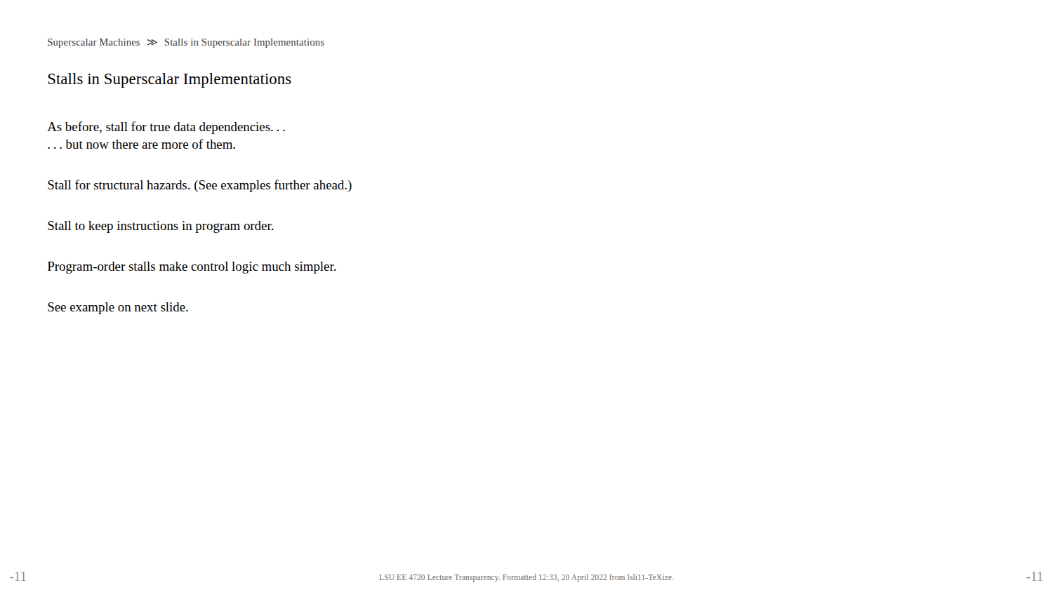Superscalar Machines ≫ Stalls in Superscalar Implementations
Stalls in Superscalar Implementations
As before, stall for true data dependencies. . .
. . . but now there are more of them.
Stall for structural hazards. (See examples further ahead.)
Stall to keep instructions in program order.
Program-order stalls make control logic much simpler.
See example on next slide.
-11
LSU EE 4720 Lecture Transparency. Formatted 12:33, 20 April 2022 from lsli11-TeXize.
-11